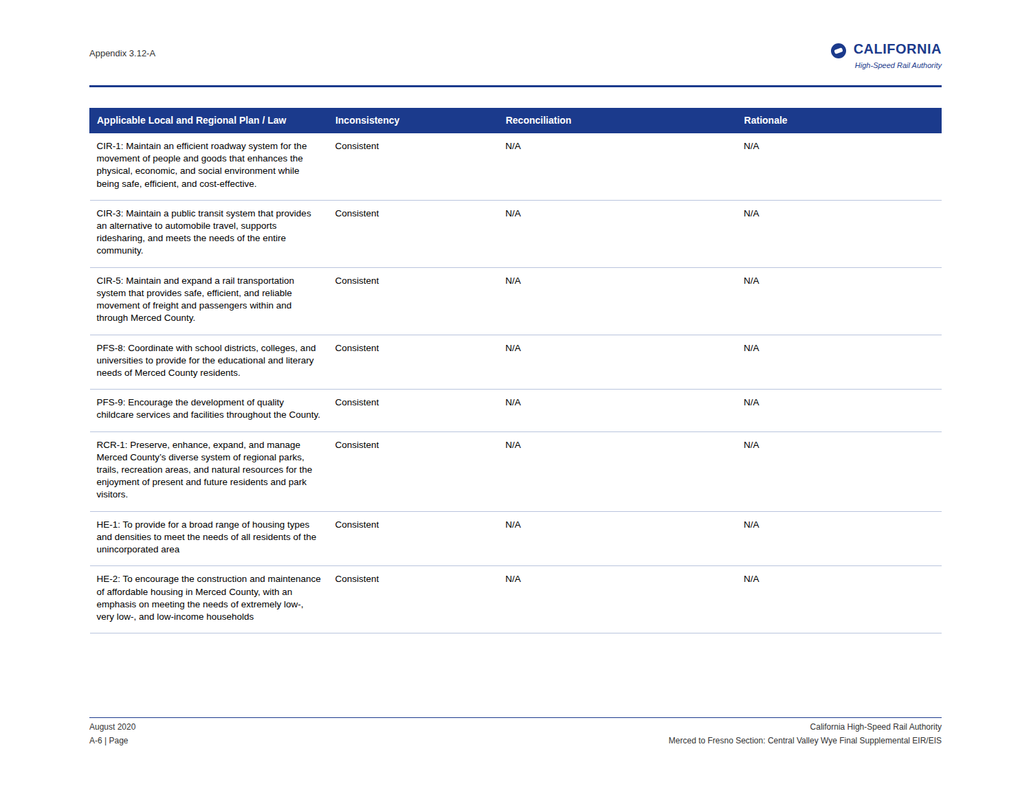Appendix 3.12-A
CALIFORNIA
High-Speed Rail Authority
| Applicable Local and Regional Plan / Law | Inconsistency | Reconciliation | Rationale |
| --- | --- | --- | --- |
| CIR-1: Maintain an efficient roadway system for the movement of people and goods that enhances the physical, economic, and social environment while being safe, efficient, and cost-effective. | Consistent | N/A | N/A |
| CIR-3: Maintain a public transit system that provides an alternative to automobile travel, supports ridesharing, and meets the needs of the entire community. | Consistent | N/A | N/A |
| CIR-5: Maintain and expand a rail transportation system that provides safe, efficient, and reliable movement of freight and passengers within and through Merced County. | Consistent | N/A | N/A |
| PFS-8: Coordinate with school districts, colleges, and universities to provide for the educational and literary needs of Merced County residents. | Consistent | N/A | N/A |
| PFS-9: Encourage the development of quality childcare services and facilities throughout the County. | Consistent | N/A | N/A |
| RCR-1: Preserve, enhance, expand, and manage Merced County’s diverse system of regional parks, trails, recreation areas, and natural resources for the enjoyment of present and future residents and park visitors. | Consistent | N/A | N/A |
| HE-1: To provide for a broad range of housing types and densities to meet the needs of all residents of the unincorporated area | Consistent | N/A | N/A |
| HE-2: To encourage the construction and maintenance of affordable housing in Merced County, with an emphasis on meeting the needs of extremely low-, very low-, and low-income households | Consistent | N/A | N/A |
August 2020
California High-Speed Rail Authority
A-6 | Page
Merced to Fresno Section: Central Valley Wye Final Supplemental EIR/EIS